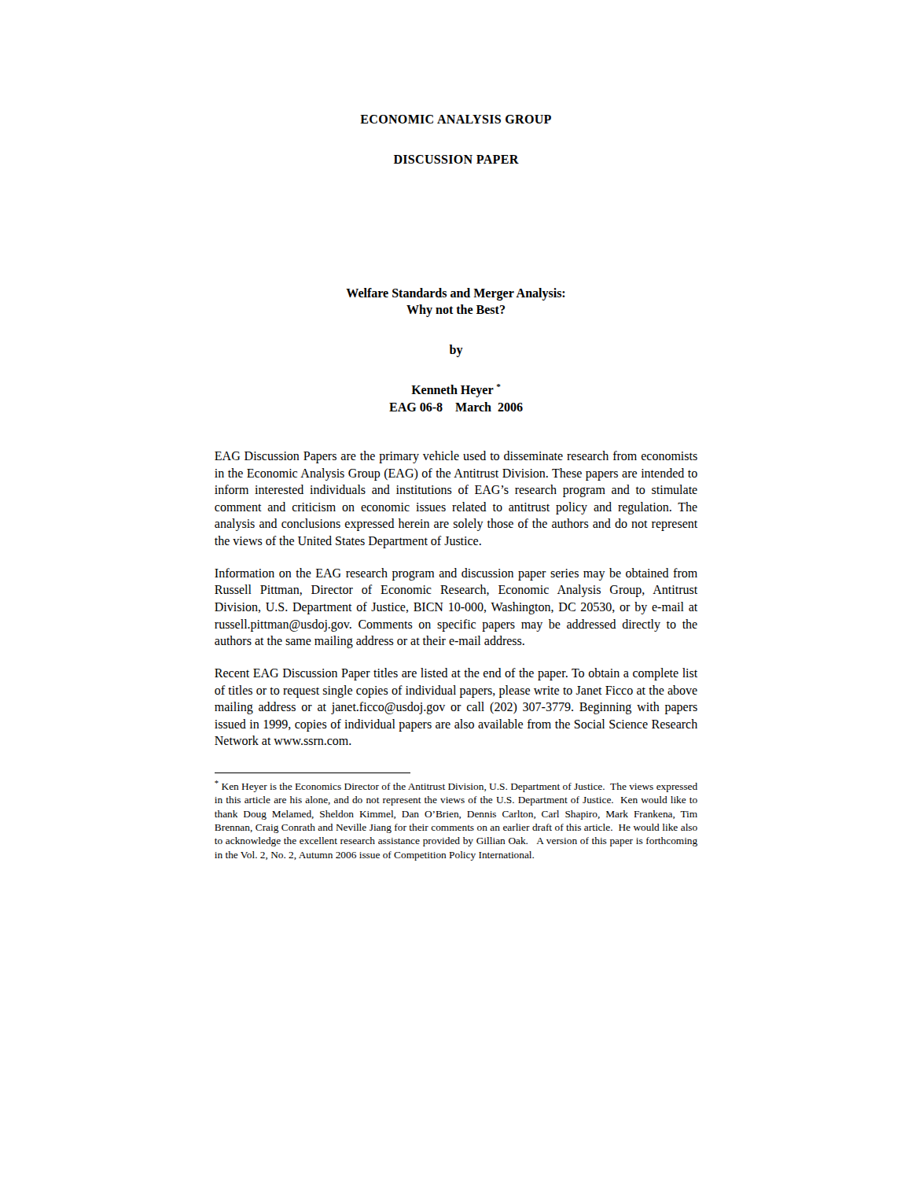ECONOMIC ANALYSIS GROUP
DISCUSSION PAPER
Welfare Standards and Merger Analysis:
Why not the Best?
by
Kenneth Heyer *
EAG 06-8 March 2006
EAG Discussion Papers are the primary vehicle used to disseminate research from economists in the Economic Analysis Group (EAG) of the Antitrust Division. These papers are intended to inform interested individuals and institutions of EAG’s research program and to stimulate comment and criticism on economic issues related to antitrust policy and regulation. The analysis and conclusions expressed herein are solely those of the authors and do not represent the views of the United States Department of Justice.
Information on the EAG research program and discussion paper series may be obtained from Russell Pittman, Director of Economic Research, Economic Analysis Group, Antitrust Division, U.S. Department of Justice, BICN 10-000, Washington, DC 20530, or by e-mail at russell.pittman@usdoj.gov. Comments on specific papers may be addressed directly to the authors at the same mailing address or at their e-mail address.
Recent EAG Discussion Paper titles are listed at the end of the paper. To obtain a complete list of titles or to request single copies of individual papers, please write to Janet Ficco at the above mailing address or at janet.ficco@usdoj.gov or call (202) 307-3779. Beginning with papers issued in 1999, copies of individual papers are also available from the Social Science Research Network at www.ssrn.com.
* Ken Heyer is the Economics Director of the Antitrust Division, U.S. Department of Justice. The views expressed in this article are his alone, and do not represent the views of the U.S. Department of Justice. Ken would like to thank Doug Melamed, Sheldon Kimmel, Dan O’Brien, Dennis Carlton, Carl Shapiro, Mark Frankena, Tim Brennan, Craig Conrath and Neville Jiang for their comments on an earlier draft of this article. He would like also to acknowledge the excellent research assistance provided by Gillian Oak. A version of this paper is forthcoming in the Vol. 2, No. 2, Autumn 2006 issue of Competition Policy International.